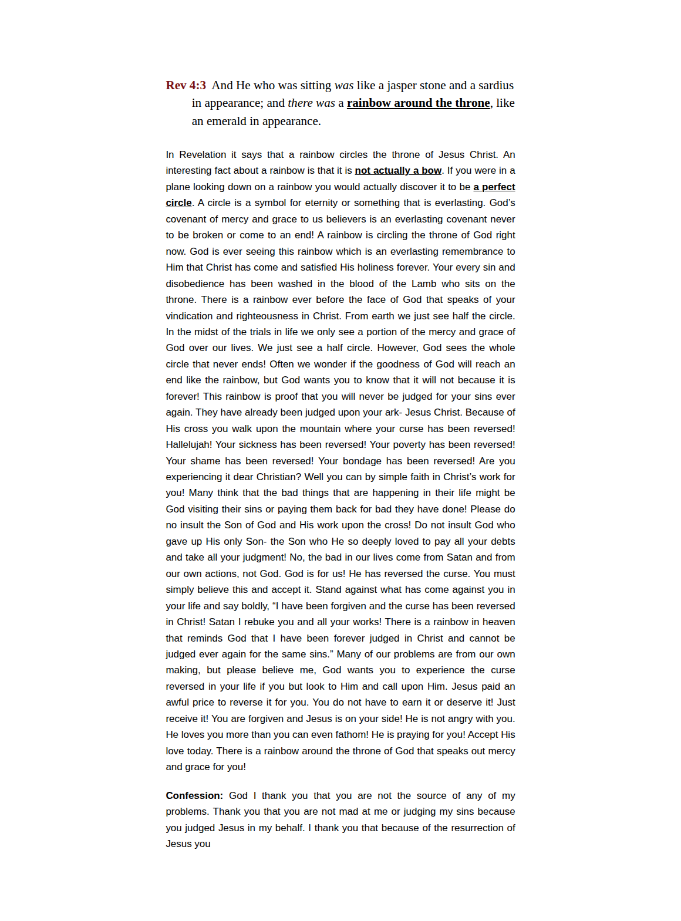Rev 4:3 And He who was sitting was like a jasper stone and a sardius in appearance; and there was a rainbow around the throne, like an emerald in appearance.
In Revelation it says that a rainbow circles the throne of Jesus Christ. An interesting fact about a rainbow is that it is not actually a bow. If you were in a plane looking down on a rainbow you would actually discover it to be a perfect circle. A circle is a symbol for eternity or something that is everlasting. God’s covenant of mercy and grace to us believers is an everlasting covenant never to be broken or come to an end! A rainbow is circling the throne of God right now. God is ever seeing this rainbow which is an everlasting remembrance to Him that Christ has come and satisfied His holiness forever. Your every sin and disobedience has been washed in the blood of the Lamb who sits on the throne. There is a rainbow ever before the face of God that speaks of your vindication and righteousness in Christ. From earth we just see half the circle. In the midst of the trials in life we only see a portion of the mercy and grace of God over our lives. We just see a half circle. However, God sees the whole circle that never ends! Often we wonder if the goodness of God will reach an end like the rainbow, but God wants you to know that it will not because it is forever! This rainbow is proof that you will never be judged for your sins ever again. They have already been judged upon your ark- Jesus Christ. Because of His cross you walk upon the mountain where your curse has been reversed! Hallelujah! Your sickness has been reversed! Your poverty has been reversed! Your shame has been reversed! Your bondage has been reversed! Are you experiencing it dear Christian? Well you can by simple faith in Christ’s work for you! Many think that the bad things that are happening in their life might be God visiting their sins or paying them back for bad they have done! Please do no insult the Son of God and His work upon the cross! Do not insult God who gave up His only Son- the Son who He so deeply loved to pay all your debts and take all your judgment! No, the bad in our lives come from Satan and from our own actions, not God. God is for us! He has reversed the curse. You must simply believe this and accept it. Stand against what has come against you in your life and say boldly, “I have been forgiven and the curse has been reversed in Christ! Satan I rebuke you and all your works! There is a rainbow in heaven that reminds God that I have been forever judged in Christ and cannot be judged ever again for the same sins.” Many of our problems are from our own making, but please believe me, God wants you to experience the curse reversed in your life if you but look to Him and call upon Him. Jesus paid an awful price to reverse it for you. You do not have to earn it or deserve it! Just receive it! You are forgiven and Jesus is on your side! He is not angry with you. He loves you more than you can even fathom! He is praying for you! Accept His love today. There is a rainbow around the throne of God that speaks out mercy and grace for you!
Confession: God I thank you that you are not the source of any of my problems. Thank you that you are not mad at me or judging my sins because you judged Jesus in my behalf. I thank you that because of the resurrection of Jesus you